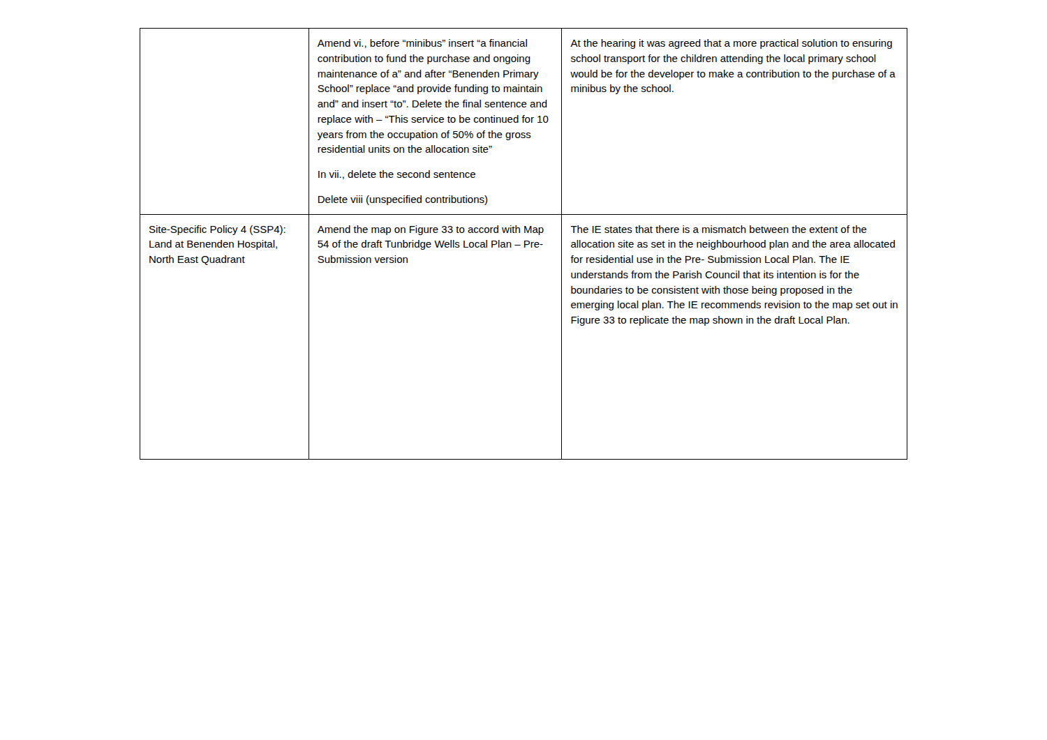| | Amend vi., before “minibus” insert “a financial contribution to fund the purchase and ongoing maintenance of a” and after “Benenden Primary School” replace “and provide funding to maintain and” and insert “to”. Delete the final sentence and replace with – “This service to be continued for 10 years from the occupation of 50% of the gross residential units on the allocation site” In vii., delete the second sentence Delete viii (unspecified contributions) | At the hearing it was agreed that a more practical solution to ensuring school transport for the children attending the local primary school would be for the developer to make a contribution to the purchase of a minibus by the school. |
| Site-Specific Policy 4 (SSP4): Land at Benenden Hospital, North East Quadrant | Amend the map on Figure 33 to accord with Map 54 of the draft Tunbridge Wells Local Plan – Pre-Submission version | The IE states that there is a mismatch between the extent of the allocation site as set in the neighbourhood plan and the area allocated for residential use in the Pre- Submission Local Plan. The IE understands from the Parish Council that its intention is for the boundaries to be consistent with those being proposed in the emerging local plan. The IE recommends revision to the map set out in Figure 33 to replicate the map shown in the draft Local Plan. |